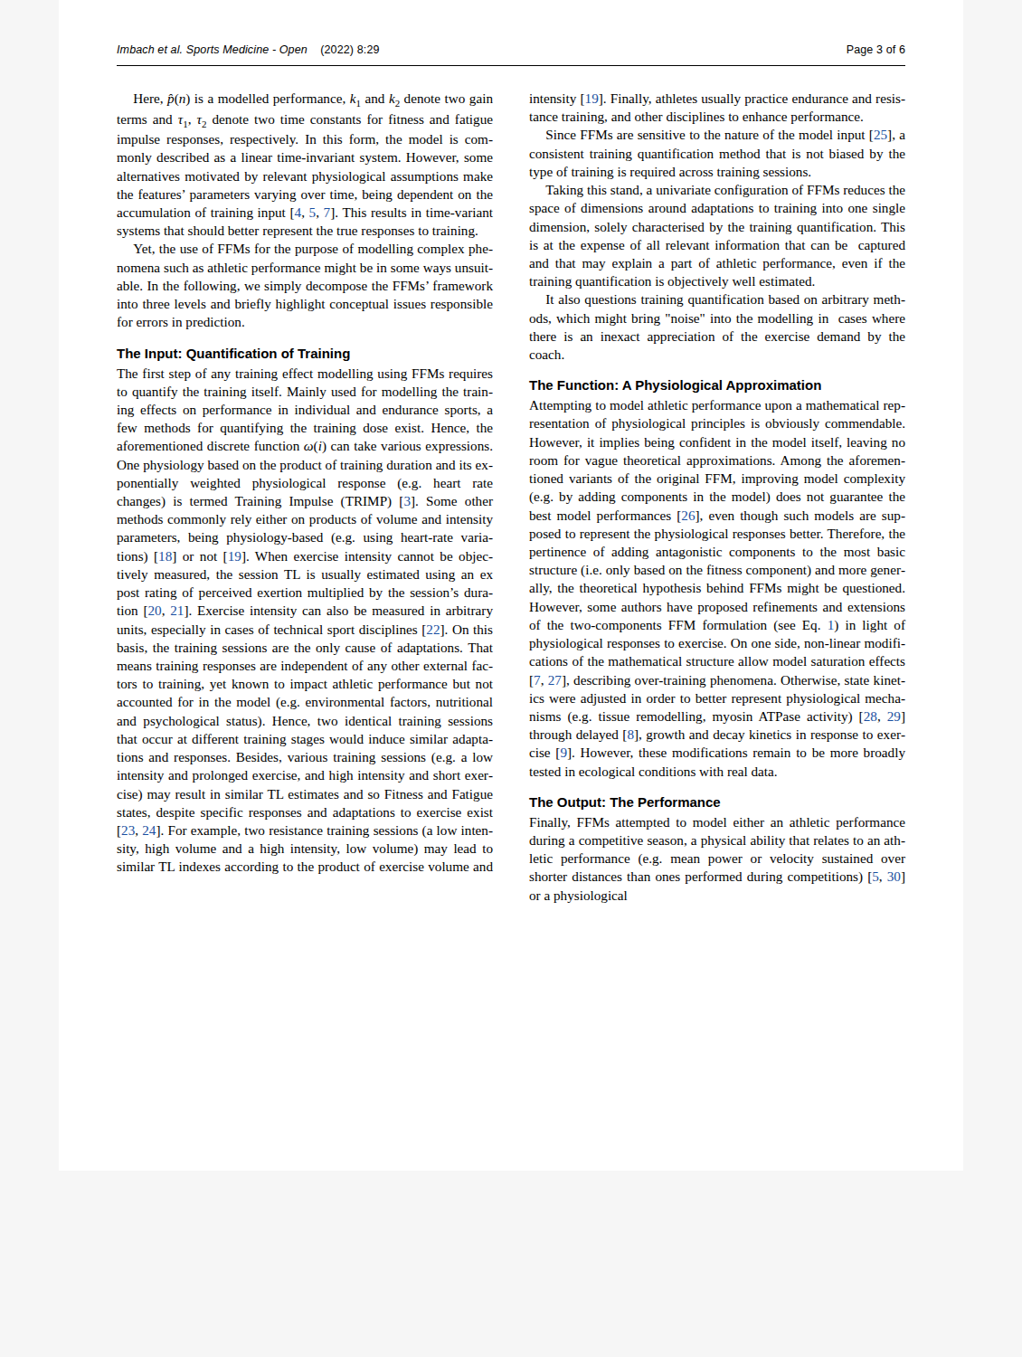Imbach et al. Sports Medicine - Open (2022) 8:29
Page 3 of 6
Here, p̂(n) is a modelled performance, k1 and k2 denote two gain terms and τ1, τ2 denote two time constants for fitness and fatigue impulse responses, respectively. In this form, the model is commonly described as a linear time-invariant system. However, some alternatives motivated by relevant physiological assumptions make the features’ parameters varying over time, being dependent on the accumulation of training input [4, 5, 7]. This results in time-variant systems that should better represent the true responses to training.
Yet, the use of FFMs for the purpose of modelling complex phenomena such as athletic performance might be in some ways unsuitable. In the following, we simply decompose the FFMs’ framework into three levels and briefly highlight conceptual issues responsible for errors in prediction.
The Input: Quantification of Training
The first step of any training effect modelling using FFMs requires to quantify the training itself. Mainly used for modelling the training effects on performance in individual and endurance sports, a few methods for quantifying the training dose exist. Hence, the aforementioned discrete function ω(i) can take various expressions. One physiology based on the product of training duration and its exponentially weighted physiological response (e.g. heart rate changes) is termed Training Impulse (TRIMP) [3]. Some other methods commonly rely either on products of volume and intensity parameters, being physiology-based (e.g. using heart-rate variations) [18] or not [19]. When exercise intensity cannot be objectively measured, the session TL is usually estimated using an ex post rating of perceived exertion multiplied by the session’s duration [20, 21]. Exercise intensity can also be measured in arbitrary units, especially in cases of technical sport disciplines [22]. On this basis, the training sessions are the only cause of adaptations. That means training responses are independent of any other external factors to training, yet known to impact athletic performance but not accounted for in the model (e.g. environmental factors, nutritional and psychological status). Hence, two identical training sessions that occur at different training stages would induce similar adaptations and responses. Besides, various training sessions (e.g. a low intensity and prolonged exercise, and high intensity and short exercise) may result in similar TL estimates and so Fitness and Fatigue states, despite specific responses and adaptations to exercise exist [23, 24]. For example, two resistance training sessions (a low intensity, high volume and a high intensity, low volume) may lead to similar TL indexes according to the product of exercise volume and intensity [19]. Finally, athletes usually practice endurance and resistance training, and other disciplines to enhance performance.
Since FFMs are sensitive to the nature of the model input [25], a consistent training quantification method that is not biased by the type of training is required across training sessions.
Taking this stand, a univariate configuration of FFMs reduces the space of dimensions around adaptations to training into one single dimension, solely characterised by the training quantification. This is at the expense of all relevant information that can be captured and that may explain a part of athletic performance, even if the training quantification is objectively well estimated.
It also questions training quantification based on arbitrary methods, which might bring "noise" into the modelling in cases where there is an inexact appreciation of the exercise demand by the coach.
The Function: A Physiological Approximation
Attempting to model athletic performance upon a mathematical representation of physiological principles is obviously commendable. However, it implies being confident in the model itself, leaving no room for vague theoretical approximations. Among the aforementioned variants of the original FFM, improving model complexity (e.g. by adding components in the model) does not guarantee the best model performances [26], even though such models are supposed to represent the physiological responses better. Therefore, the pertinence of adding antagonistic components to the most basic structure (i.e. only based on the fitness component) and more generally, the theoretical hypothesis behind FFMs might be questioned. However, some authors have proposed refinements and extensions of the two-components FFM formulation (see Eq. 1) in light of physiological responses to exercise. On one side, non-linear modifications of the mathematical structure allow model saturation effects [7, 27], describing over-training phenomena. Otherwise, state kinetics were adjusted in order to better represent physiological mechanisms (e.g. tissue remodelling, myosin ATPase activity) [28, 29] through delayed [8], growth and decay kinetics in response to exercise [9]. However, these modifications remain to be more broadly tested in ecological conditions with real data.
The Output: The Performance
Finally, FFMs attempted to model either an athletic performance during a competitive season, a physical ability that relates to an athletic performance (e.g. mean power or velocity sustained over shorter distances than ones performed during competitions) [5, 30] or a physiological